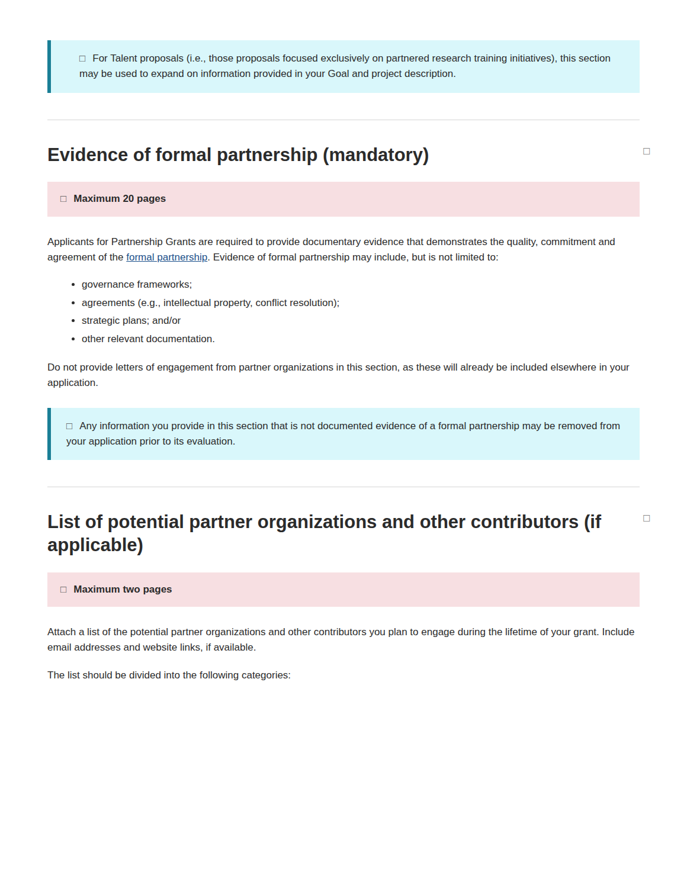For Talent proposals (i.e., those proposals focused exclusively on partnered research training initiatives), this section may be used to expand on information provided in your Goal and project description.
Evidence of formal partnership (mandatory)☐
Maximum 20 pages
Applicants for Partnership Grants are required to provide documentary evidence that demonstrates the quality, commitment and agreement of the formal partnership. Evidence of formal partnership may include, but is not limited to:
governance frameworks;
agreements (e.g., intellectual property, conflict resolution);
strategic plans; and/or
other relevant documentation.
Do not provide letters of engagement from partner organizations in this section, as these will already be included elsewhere in your application.
Any information you provide in this section that is not documented evidence of a formal partnership may be removed from your application prior to its evaluation.
List of potential partner organizations and other contributors (if applicable)☐
Maximum two pages
Attach a list of the potential partner organizations and other contributors you plan to engage during the lifetime of your grant. Include email addresses and website links, if available.
The list should be divided into the following categories: